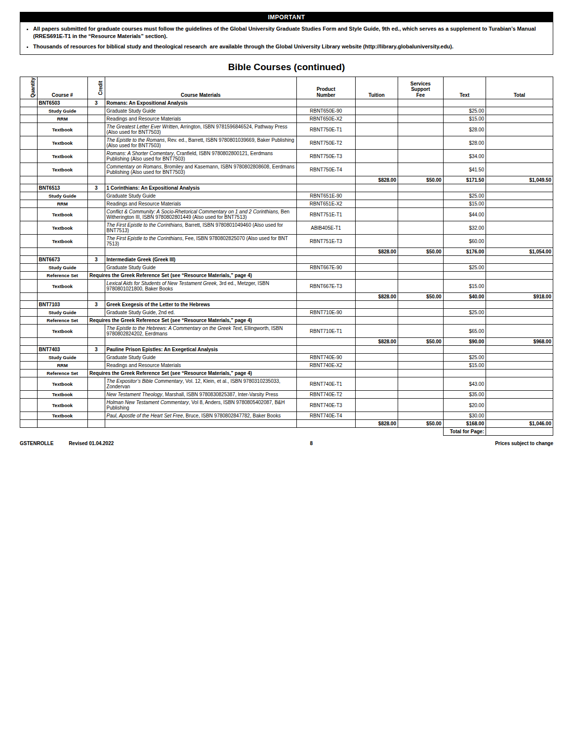IMPORTANT
All papers submitted for graduate courses must follow the guidelines of the Global University Graduate Studies Form and Style Guide, 9th ed., which serves as a supplement to Turabian’s Manual (RRES691E-T1 in the “Resource Materials” section).
Thousands of resources for biblical study and theological research are available through the Global University Library website (http://library.globaluniversity.edu).
Bible Courses (continued)
| Quantity | Course # | Credit | Course Materials | Product Number | Tuition | Services Support Fee | Text | Total |
| --- | --- | --- | --- | --- | --- | --- | --- | --- |
| | BNT6503 | 3 | Romans: An Expositional Analysis | | | | | |
| | Study Guide | | Graduate Study Guide | RBNT650E-90 | | | $25.00 | |
| | RRM | | Readings and Resource Materials | RBNT650E-X2 | | | $15.00 | |
| | Textbook | | The Greatest Letter Ever Written , Arrington, ISBN 9781596846524, Pathway Press (Also used for BNT7503) | RBNT750E-T1 | | | $28.00 | |
| | Textbook | | The Epistle to the Romans , Rev. ed., Barrett, ISBN 9780801039669, Baker Publishing (Also used for BNT7503) | RBNT750E-T2 | | | $28.00 | |
| | Textbook | | Romans: A Shorter Comentary , Cranfield, ISBN 9780802800121, Eerdmans Publishing (Also used for BNT7503) | RBNT750E-T3 | | | $34.00 | |
| | Textbook | | Commentary on Romans , Bromiley and Kasemann, ISBN 9780802808608, Eerdmans Publishing (Also used for BNT7503) | RBNT750E-T4 | | | $41.50 | |
| | | | | | $828.00 | $50.00 | $171.50 | $1,049.50 |
| | BNT6513 | 3 | 1 Corinthians: An Expositional Analysis | | | | | |
| | Study Guide | | Graduate Study Guide | RBNT651E-90 | | | $25.00 | |
| | RRM | | Readings and Resource Materials | RBNT651E-X2 | | | $15.00 | |
| | Textbook | | Conflict & Community: A Socio-Rhetorical Commentary on 1 and 2 Corinthians, Ben Witherington III, ISBN 9780802801449 (Also used for BNT7513) | RBNT751E-T1 | | | $44.00 | |
| | Textbook | | The First Epistle to the Corinthians, Barrett, ISBN 9780801049460 (Also used for BNT7513) | ABIB405E-T1 | | | $32.00 | |
| | Textbook | | The First Epistle to the Corinthians , Fee, ISBN 9780802825070 (Also used for BNT 7513) | RBNT751E-T3 | | | $60.00 | |
| | | | | | $828.00 | $50.00 | $176.00 | $1,054.00 |
| | BNT6673 | 3 | Intermediate Greek (Greek III) | | | | | |
| | Study Guide | | Graduate Study Guide | RBNT667E-90 | | | $25.00 | |
| | Reference Set | Requires the Greek Reference Set (see “Resource Materials,” page 4) | | | | | |
| | Textbook | | Lexical Aids for Students of New Testament Greek, 3rd ed., Metzger, ISBN 9780801021800, Baker Books | RBNT667E-T3 | | | $15.00 | |
| | | | | | $828.00 | $50.00 | $40.00 | $918.00 |
| | BNT7103 | 3 | Greek Exegesis of the Letter to the Hebrews | | | | | |
| | Study Guide | | Graduate Study Guide, 2nd ed. | RBNT710E-90 | | | $25.00 | |
| | Reference Set | Requires the Greek Reference Set (see “Resource Materials,” page 4) | | | | | |
| | Textbook | | The Epistle to the Hebrews: A Commentary on the Greek Text , Ellingworth, ISBN 9780802824202, Eerdmans | RBNT710E-T1 | | | $65.00 | |
| | | | | | $828.00 | $50.00 | $90.00 | $968.00 |
| | BNT7403 | 3 | Pauline Prison Epistles: An Exegetical Analysis | | | | | |
| | Study Guide | | Graduate Study Guide | RBNT740E-90 | | | $25.00 | |
| | RRM | | Readings and Resource Materials | RBNT740E-X2 | | | $15.00 | |
| | Reference Set | Requires the Greek Reference Set (see “Resource Materials,” page 4) | | | | | |
| | Textbook | | The Expositor’s Bible Commentary , Vol. 12, Klein, et al., ISBN 9780310235033, Zondervan | RBNT740E-T1 | | | $43.00 | |
| | Textbook | | New Testament Theology , Marshall, ISBN 9780830825387, Inter-Varsity Press | RBNT740E-T2 | | | $35.00 | |
| | Textbook | | Holman New Testament Commentary , Vol 8, Anders, ISBN 9780805402087, B&H Publishing | RBNT740E-T3 | | | $20.00 | |
| | Textbook | | Paul, Apostle of the Heart Set Free , Bruce, ISBN 9780802847782, Baker Books | RBNT740E-T4 | | | $30.00 | |
| | | | | | $828.00 | $50.00 | $168.00 | $1,046.00 |
| | | | | | | | Total for Page: | |
GSTENROLLE Revised 01.04.2022
8
Prices subject to change